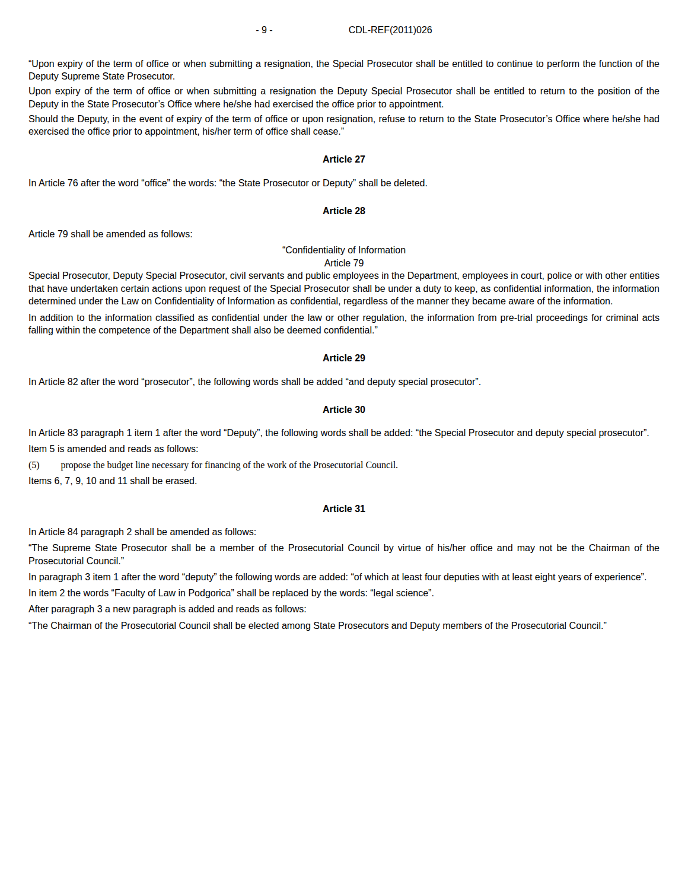- 9 - CDL-REF(2011)026
“Upon expiry of the term of office or when submitting a resignation, the Special Prosecutor shall be entitled to continue to perform the function of the Deputy Supreme State Prosecutor.
Upon expiry of the term of office or when submitting a resignation the Deputy Special Prosecutor shall be entitled to return to the position of the Deputy in the State Prosecutor’s Office where he/she had exercised the office prior to appointment.
Should the Deputy, in the event of expiry of the term of office or upon resignation, refuse to return to the State Prosecutor’s Office where he/she had exercised the office prior to appointment, his/her term of office shall cease.”
Article 27
In Article 76 after the word “office” the words: “the State Prosecutor or Deputy” shall be deleted.
Article 28
Article 79 shall be amended as follows:
“Confidentiality of Information
Article 79
Special Prosecutor, Deputy Special Prosecutor, civil servants and public employees in the Department, employees in court, police or with other entities that have undertaken certain actions upon request of the Special Prosecutor shall be under a duty to keep, as confidential information, the information determined under the Law on Confidentiality of Information as confidential, regardless of the manner they became aware of the information.
In addition to the information classified as confidential under the law or other regulation, the information from pre-trial proceedings for criminal acts falling within the competence of the Department shall also be deemed confidential.”
Article 29
In Article 82 after the word “prosecutor”, the following words shall be added “and deputy special prosecutor”.
Article 30
In Article 83 paragraph 1 item 1 after the word “Deputy”, the following words shall be added: “the Special Prosecutor and deputy special prosecutor”.
Item 5 is amended and reads as follows:
(5) propose the budget line necessary for financing of the work of the Prosecutorial Council.
Items 6, 7, 9, 10 and 11 shall be erased.
Article 31
In Article 84 paragraph 2 shall be amended as follows:
“The Supreme State Prosecutor shall be a member of the Prosecutorial Council by virtue of his/her office and may not be the Chairman of the Prosecutorial Council.”
In paragraph 3 item 1 after the word “deputy” the following words are added: “of which at least four deputies with at least eight years of experience”.
In item 2 the words “Faculty of Law in Podgorica” shall be replaced by the words: “legal science”.
After paragraph 3 a new paragraph is added and reads as follows:
“The Chairman of the Prosecutorial Council shall be elected among State Prosecutors and Deputy members of the Prosecutorial Council.”